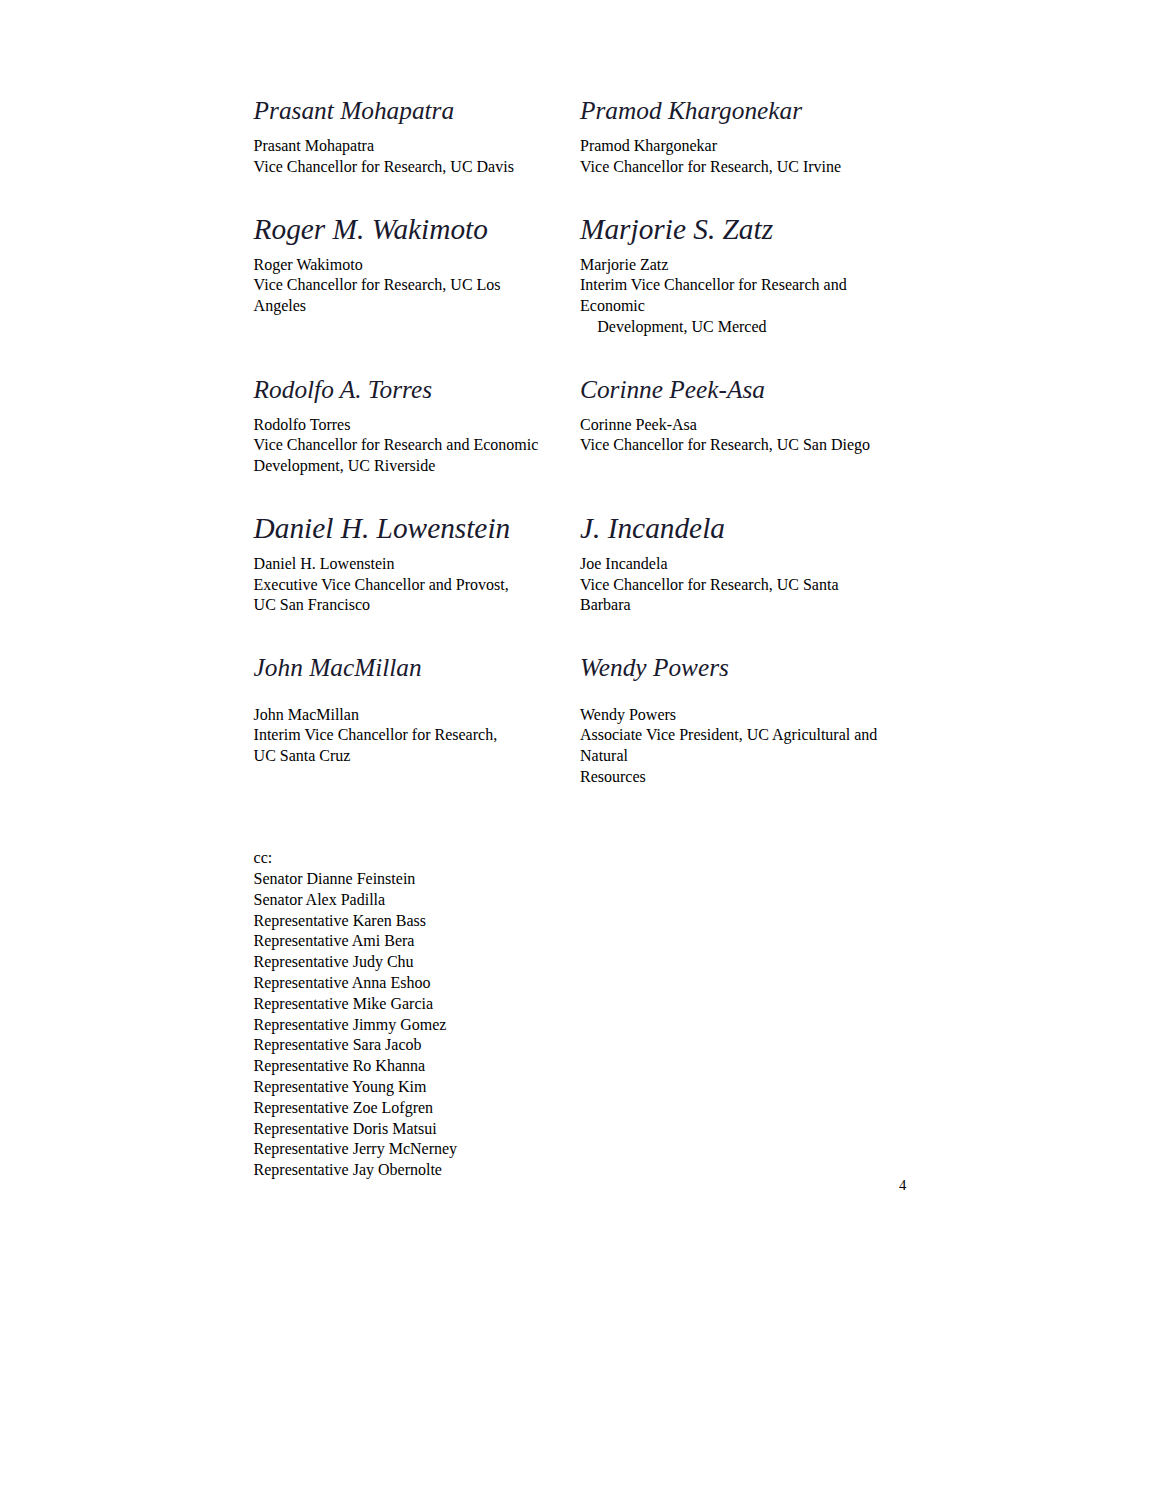| Prasant Mohapatra Prasant Mohapatra Vice Chancellor for Research, UC Davis | Pramod Khargonekar Pramod Khargonekar Vice Chancellor for Research, UC Irvine |
| Roger M. Wakimoto Roger Wakimoto Vice Chancellor for Research, UC Los Angeles | Marjorie S. Zatz Marjorie Zatz Interim Vice Chancellor for Research and Economic Development, UC Merced |
| Rodolfo A. Torres Rodolfo Torres Vice Chancellor for Research and Economic Development, UC Riverside | Corinne Peek-Asa Corinne Peek-Asa Vice Chancellor for Research, UC San Diego |
| Daniel H. Lowenstein Daniel H. Lowenstein Executive Vice Chancellor and Provost, UC San Francisco | J. Incandela Joe Incandela Vice Chancellor for Research, UC Santa Barbara |
| John MacMillan John MacMillan Interim Vice Chancellor for Research, UC Santa Cruz | Wendy Powers Wendy Powers Associate Vice President, UC Agricultural and Natural Resources |
cc:
Senator Dianne Feinstein
Senator Alex Padilla
Representative Karen Bass
Representative Ami Bera
Representative Judy Chu
Representative Anna Eshoo
Representative Mike Garcia
Representative Jimmy Gomez
Representative Sara Jacob
Representative Ro Khanna
Representative Young Kim
Representative Zoe Lofgren
Representative Doris Matsui
Representative Jerry McNerney
Representative Jay Obernolte
4